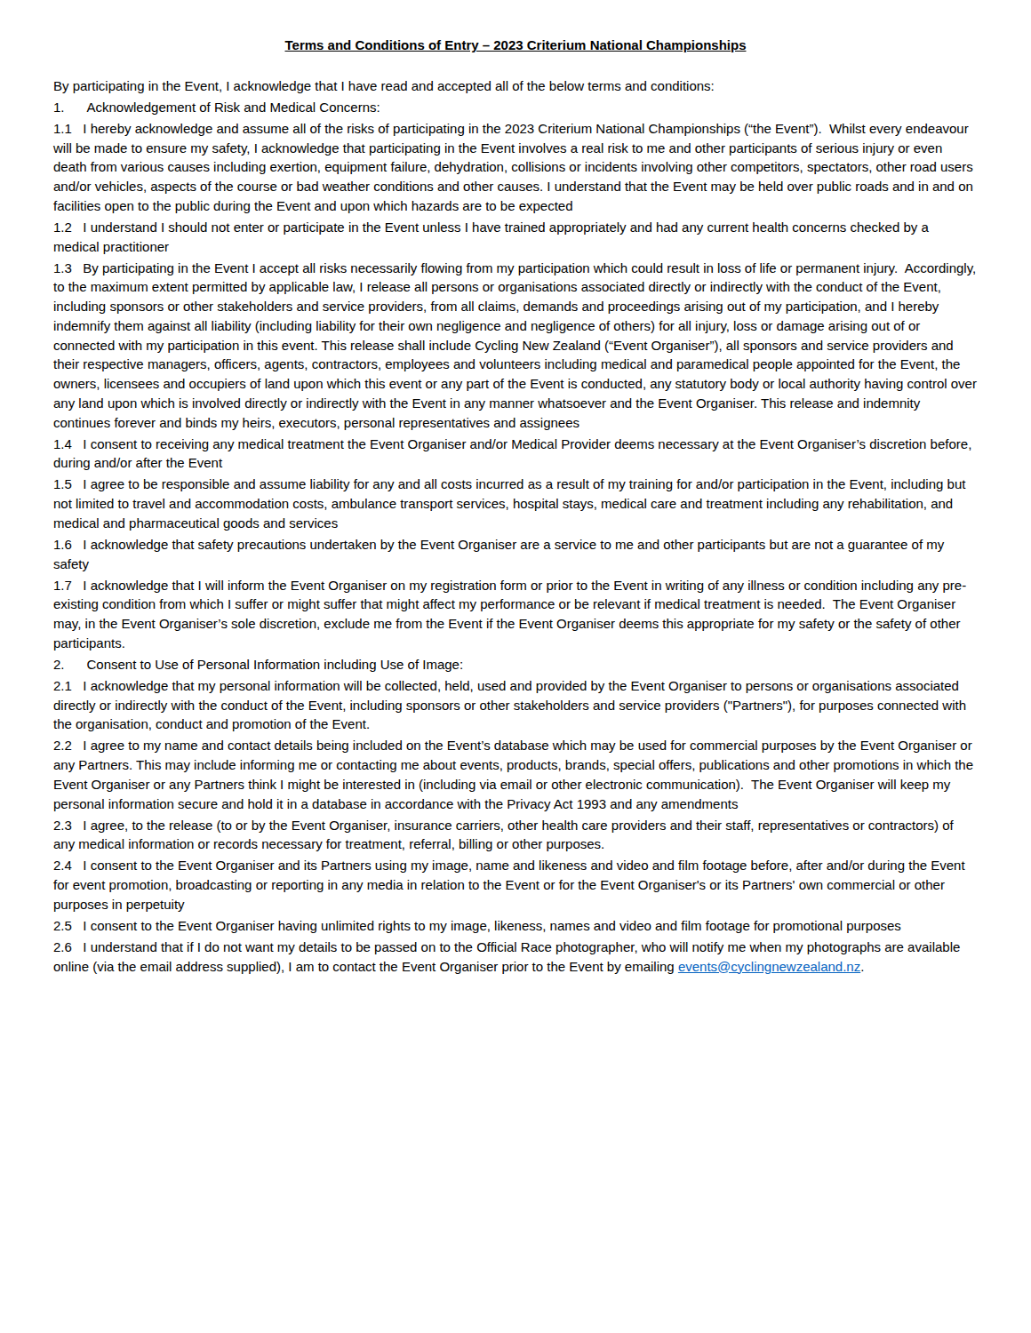Terms and Conditions of Entry – 2023 Criterium National Championships
By participating in the Event, I acknowledge that I have read and accepted all of the below terms and conditions:
1. Acknowledgement of Risk and Medical Concerns:
1.1 I hereby acknowledge and assume all of the risks of participating in the 2023 Criterium National Championships (“the Event”). Whilst every endeavour will be made to ensure my safety, I acknowledge that participating in the Event involves a real risk to me and other participants of serious injury or even death from various causes including exertion, equipment failure, dehydration, collisions or incidents involving other competitors, spectators, other road users and/or vehicles, aspects of the course or bad weather conditions and other causes. I understand that the Event may be held over public roads and in and on facilities open to the public during the Event and upon which hazards are to be expected
1.2 I understand I should not enter or participate in the Event unless I have trained appropriately and had any current health concerns checked by a medical practitioner
1.3 By participating in the Event I accept all risks necessarily flowing from my participation which could result in loss of life or permanent injury. Accordingly, to the maximum extent permitted by applicable law, I release all persons or organisations associated directly or indirectly with the conduct of the Event, including sponsors or other stakeholders and service providers, from all claims, demands and proceedings arising out of my participation, and I hereby indemnify them against all liability (including liability for their own negligence and negligence of others) for all injury, loss or damage arising out of or connected with my participation in this event. This release shall include Cycling New Zealand (“Event Organiser”), all sponsors and service providers and their respective managers, officers, agents, contractors, employees and volunteers including medical and paramedical people appointed for the Event, the owners, licensees and occupiers of land upon which this event or any part of the Event is conducted, any statutory body or local authority having control over any land upon which is involved directly or indirectly with the Event in any manner whatsoever and the Event Organiser. This release and indemnity continues forever and binds my heirs, executors, personal representatives and assignees
1.4 I consent to receiving any medical treatment the Event Organiser and/or Medical Provider deems necessary at the Event Organiser’s discretion before, during and/or after the Event
1.5 I agree to be responsible and assume liability for any and all costs incurred as a result of my training for and/or participation in the Event, including but not limited to travel and accommodation costs, ambulance transport services, hospital stays, medical care and treatment including any rehabilitation, and medical and pharmaceutical goods and services
1.6 I acknowledge that safety precautions undertaken by the Event Organiser are a service to me and other participants but are not a guarantee of my safety
1.7 I acknowledge that I will inform the Event Organiser on my registration form or prior to the Event in writing of any illness or condition including any pre-existing condition from which I suffer or might suffer that might affect my performance or be relevant if medical treatment is needed. The Event Organiser may, in the Event Organiser’s sole discretion, exclude me from the Event if the Event Organiser deems this appropriate for my safety or the safety of other participants.
2. Consent to Use of Personal Information including Use of Image:
2.1 I acknowledge that my personal information will be collected, held, used and provided by the Event Organiser to persons or organisations associated directly or indirectly with the conduct of the Event, including sponsors or other stakeholders and service providers ("Partners"), for purposes connected with the organisation, conduct and promotion of the Event.
2.2 I agree to my name and contact details being included on the Event’s database which may be used for commercial purposes by the Event Organiser or any Partners. This may include informing me or contacting me about events, products, brands, special offers, publications and other promotions in which the Event Organiser or any Partners think I might be interested in (including via email or other electronic communication). The Event Organiser will keep my personal information secure and hold it in a database in accordance with the Privacy Act 1993 and any amendments
2.3 I agree, to the release (to or by the Event Organiser, insurance carriers, other health care providers and their staff, representatives or contractors) of any medical information or records necessary for treatment, referral, billing or other purposes.
2.4 I consent to the Event Organiser and its Partners using my image, name and likeness and video and film footage before, after and/or during the Event for event promotion, broadcasting or reporting in any media in relation to the Event or for the Event Organiser's or its Partners' own commercial or other purposes in perpetuity
2.5 I consent to the Event Organiser having unlimited rights to my image, likeness, names and video and film footage for promotional purposes
2.6 I understand that if I do not want my details to be passed on to the Official Race photographer, who will notify me when my photographs are available online (via the email address supplied), I am to contact the Event Organiser prior to the Event by emailing events@cyclingnewzealand.nz.